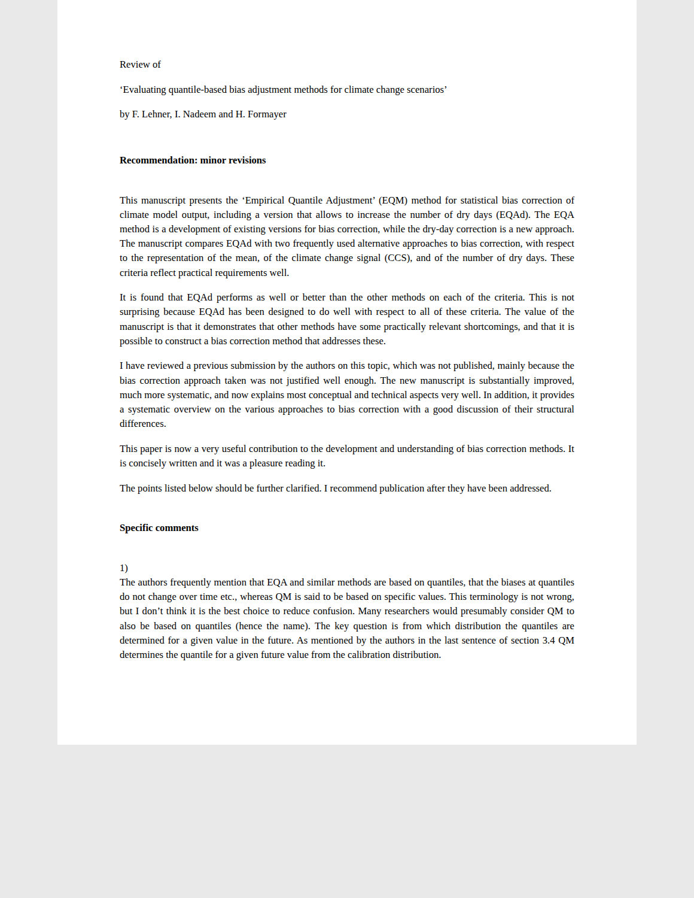Review of
‘Evaluating quantile-based bias adjustment methods for climate change scenarios’
by F. Lehner, I. Nadeem and H. Formayer
Recommendation: minor revisions
This manuscript presents the ‘Empirical Quantile Adjustment’ (EQM) method for statistical bias correction of climate model output, including a version that allows to increase the number of dry days (EQAd). The EQA method is a development of existing versions for bias correction, while the dry-day correction is a new approach. The manuscript compares EQAd with two frequently used alternative approaches to bias correction, with respect to the representation of the mean, of the climate change signal (CCS), and of the number of dry days. These criteria reflect practical requirements well.
It is found that EQAd performs as well or better than the other methods on each of the criteria. This is not surprising because EQAd has been designed to do well with respect to all of these criteria. The value of the manuscript is that it demonstrates that other methods have some practically relevant shortcomings, and that it is possible to construct a bias correction method that addresses these.
I have reviewed a previous submission by the authors on this topic, which was not published, mainly because the bias correction approach taken was not justified well enough. The new manuscript is substantially improved, much more systematic, and now explains most conceptual and technical aspects very well. In addition, it provides a systematic overview on the various approaches to bias correction with a good discussion of their structural differences.
This paper is now a very useful contribution to the development and understanding of bias correction methods. It is concisely written and it was a pleasure reading it.
The points listed below should be further clarified. I recommend publication after they have been addressed.
Specific comments
1)
The authors frequently mention that EQA and similar methods are based on quantiles, that the biases at quantiles do not change over time etc., whereas QM is said to be based on specific values. This terminology is not wrong, but I don’t think it is the best choice to reduce confusion. Many researchers would presumably consider QM to also be based on quantiles (hence the name). The key question is from which distribution the quantiles are determined for a given value in the future. As mentioned by the authors in the last sentence of section 3.4 QM determines the quantile for a given future value from the calibration distribution.